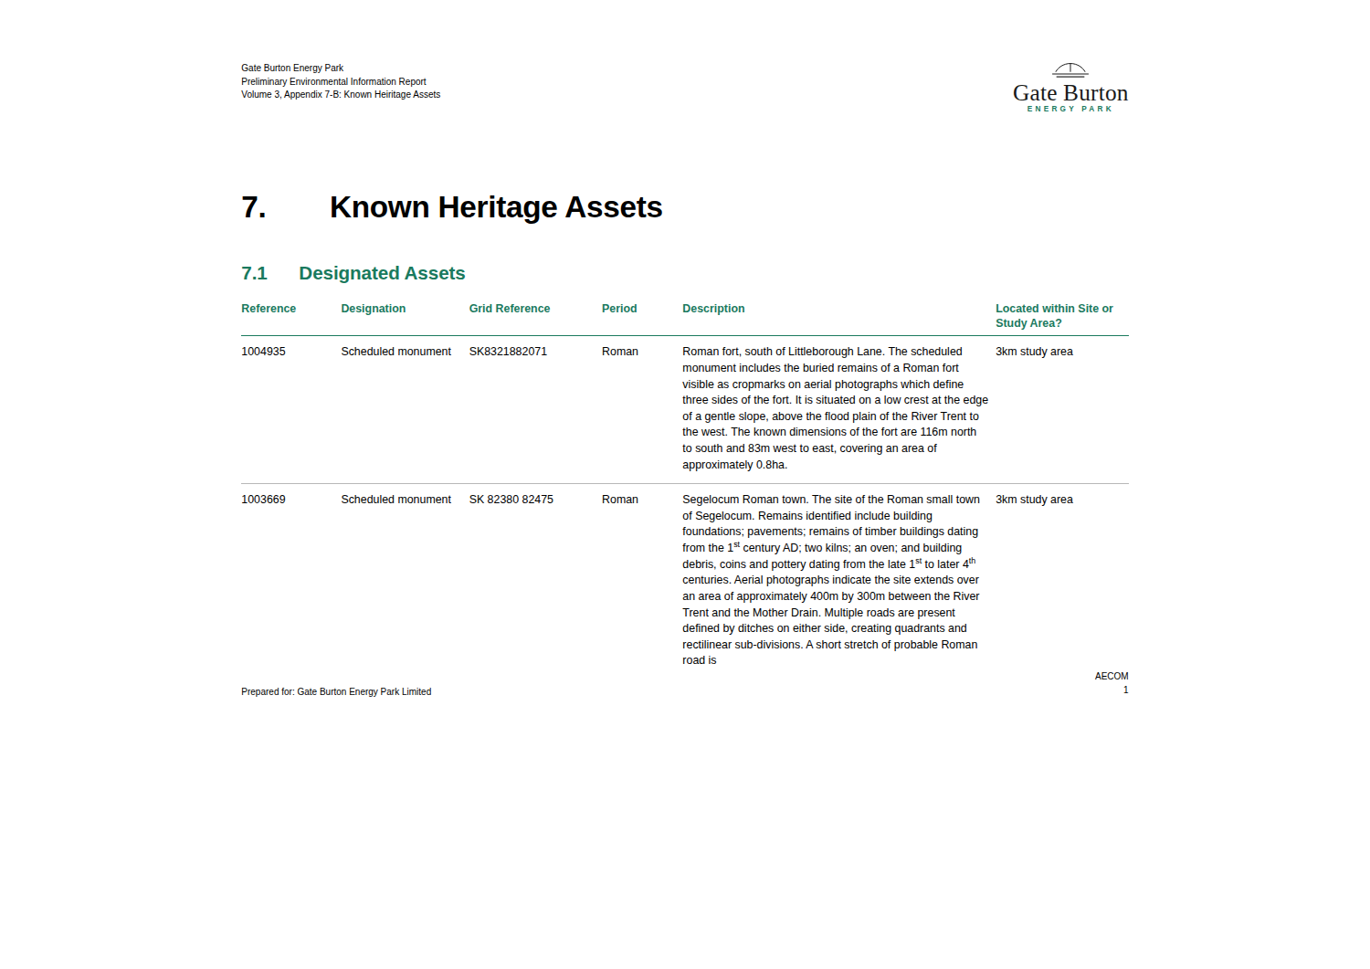Gate Burton Energy Park
Preliminary Environmental Information Report
Volume 3, Appendix 7-B: Known Heiritage Assets
Gate Burton
ENERGY PARK
7. Known Heritage Assets
7.1 Designated Assets
| Reference | Designation | Grid Reference | Period | Description | Located within Site or Study Area? |
| --- | --- | --- | --- | --- | --- |
| 1004935 | Scheduled monument | SK8321882071 | Roman | Roman fort, south of Littleborough Lane. The scheduled monument includes the buried remains of a Roman fort visible as cropmarks on aerial photographs which define three sides of the fort. It is situated on a low crest at the edge of a gentle slope, above the flood plain of the River Trent to the west. The known dimensions of the fort are 116m north to south and 83m west to east, covering an area of approximately 0.8ha. | 3km study area |
| 1003669 | Scheduled monument | SK 82380 82475 | Roman | Segelocum Roman town. The site of the Roman small town of Segelocum. Remains identified include building foundations; pavements; remains of timber buildings dating from the 1 st century AD; two kilns; an oven; and building debris, coins and pottery dating from the late 1 st to later 4 th centuries. Aerial photographs indicate the site extends over an area of approximately 400m by 300m between the River Trent and the Mother Drain. Multiple roads are present defined by ditches on either side, creating quadrants and rectilinear sub-divisions. A short stretch of probable Roman road is | 3km study area |
Prepared for: Gate Burton Energy Park Limited
AECOM
1